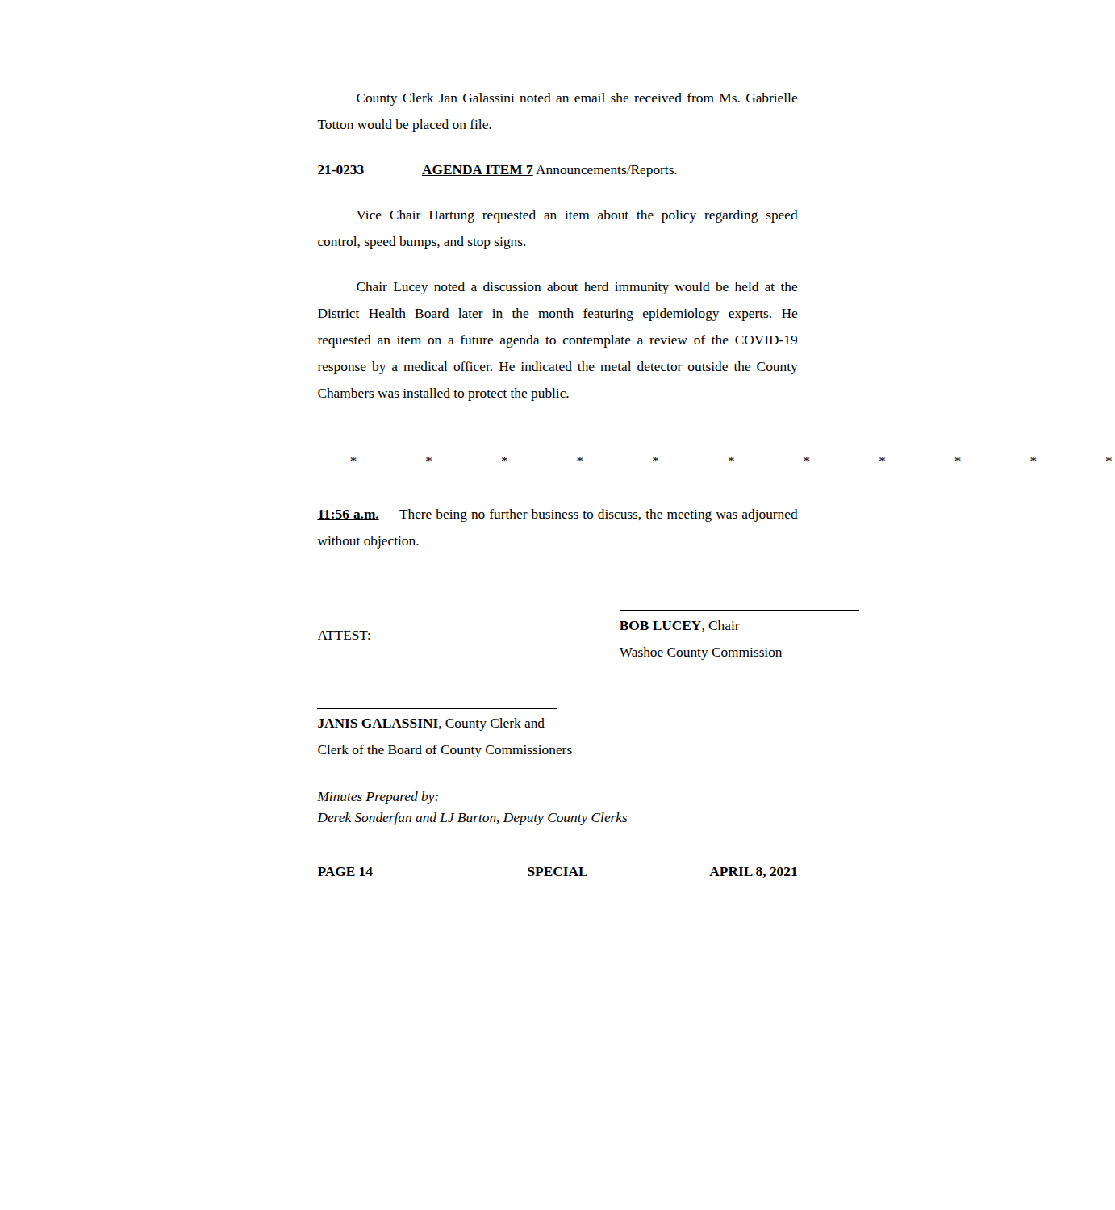County Clerk Jan Galassini noted an email she received from Ms. Gabrielle Totton would be placed on file.
21-0233 AGENDA ITEM 7 Announcements/Reports.
Vice Chair Hartung requested an item about the policy regarding speed control, speed bumps, and stop signs.
Chair Lucey noted a discussion about herd immunity would be held at the District Health Board later in the month featuring epidemiology experts. He requested an item on a future agenda to contemplate a review of the COVID-19 response by a medical officer. He indicated the metal detector outside the County Chambers was installed to protect the public.
* * * * * * * * * * *
11:56 a.m. There being no further business to discuss, the meeting was adjourned without objection.
BOB LUCEY, Chair
Washoe County Commission
ATTEST:
JANIS GALASSINI, County Clerk and
Clerk of the Board of County Commissioners
Minutes Prepared by:
Derek Sonderfan and LJ Burton, Deputy County Clerks
PAGE 14
SPECIAL
APRIL 8, 2021